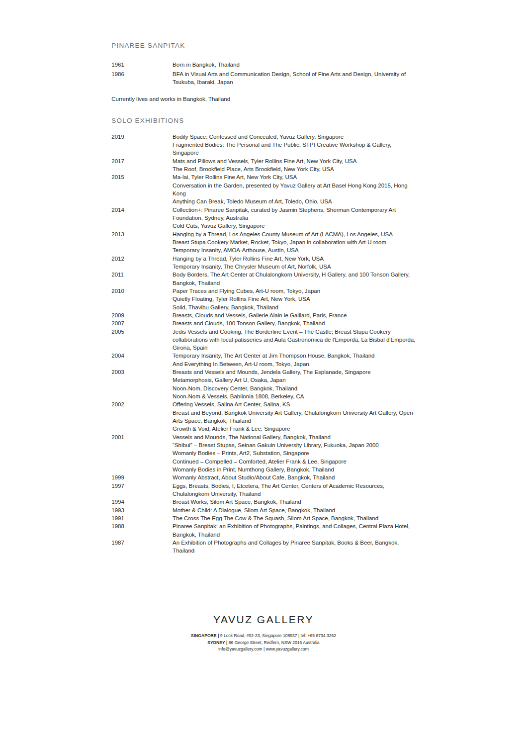Pinaree Sanpitak
| 1961 | Born in Bangkok, Thailand |
| 1986 | BFA in Visual Arts and Communication Design, School of Fine Arts and Design, University of Tsukuba, Ibaraki, Japan |
Currently lives and works in Bangkok, Thailand
Solo Exhibitions
| 2019 | Bodily Space: Confessed and Concealed, Yavuz Gallery, Singapore Fragmented Bodies: The Personal and The Public, STPI Creative Workshop & Gallery, Singapore |
| 2017 | Mats and Pillows and Vessels, Tyler Rollins Fine Art, New York City, USA The Roof, Brookfield Place, Arts Brookfield, New York City, USA |
| 2015 | Ma-lai, Tyler Rollins Fine Art, New York City, USA Conversation in the Garden, presented by Yavuz Gallery at Art Basel Hong Kong 2015, Hong Kong Anything Can Break, Toledo Museum of Art, Toledo, Ohio, USA |
| 2014 | Collection+: Pinaree Sanpitak, curated by Jasmin Stephens, Sherman Contemporary Art Foundation, Sydney, Australia Cold Cuts, Yavuz Gallery, Singapore |
| 2013 | Hanging by a Thread, Los Angeles County Museum of Art (LACMA), Los Angeles, USA Breast Stupa Cookery Market, Rocket, Tokyo, Japan in collaboration with Art-U room Temporary Insanity, AMOA-Arthouse, Austin, USA |
| 2012 | Hanging by a Thread, Tyler Rollins Fine Art, New York, USA Temporary Insanity, The Chrysler Museum of Art, Norfolk, USA |
| 2011 | Body Borders, The Art Center at Chulalongkorn University, H Gallery, and 100 Tonson Gallery, Bangkok, Thailand |
| 2010 | Paper Traces and Flying Cubes, Art-U room, Tokyo, Japan Quietly Floating, Tyler Rollins Fine Art, New York, USA Solid, Thavibu Gallery, Bangkok, Thailand |
| 2009 | Breasts, Clouds and Vessels, Gallerie Alain le Gaillard, Paris, France |
| 2007 | Breasts and Clouds, 100 Tonson Gallery, Bangkok, Thailand |
| 2005 | Jedis Vessels and Cooking, The Borderline Event – The Castle; Breast Stupa Cookery collaborations with local patisseries and Aula Gastronomica de l'Emporda, La Bisbal d'Emporda, Girona, Spain |
| 2004 | Temporary Insanity, The Art Center at Jim Thompson House, Bangkok, Thailand And Everything In Between, Art-U room, Tokyo, Japan |
| 2003 | Breasts and Vessels and Mounds, Jendela Gallery, The Esplanade, Singapore Metamorphosis, Gallery Art U, Osaka, Japan Noon-Nom, Discovery Center, Bangkok, Thailand Noon-Nom & Vessels, Babilonia 1808, Berkeley, CA |
| 2002 | Offering Vessels, Salina Art Center, Salina, KS Breast and Beyond, Bangkok University Art Gallery, Chulalongkorn University Art Gallery, Open Arts Space, Bangkok, Thailand Growth & Void, Atelier Frank & Lee, Singapore |
| 2001 | Vessels and Mounds, The National Gallery, Bangkok, Thailand “Shibui” – Breast Stupas, Seinan Gakuin University Library, Fukuoka, Japan 2000 Womanly Bodies – Prints, Art2, Substation, Singapore Continued – Compelled – Comforted, Atelier Frank & Lee, Singapore Womanly Bodies in Print, Numthong Gallery, Bangkok, Thailand |
| 1999 | Womanly Abstract, About Studio/About Cafe, Bangkok, Thailand |
| 1997 | Eggs, Breasts, Bodies, I, Etcetera, The Art Center, Centers of Academic Resources, Chulalongkorn University, Thailand |
| 1994 | Breast Works, Silom Art Space, Bangkok, Thailand |
| 1993 | Mother & Child: A Dialogue, Silom Art Space, Bangkok, Thailand |
| 1991 | The Cross The Egg The Cow & The Squash, Silom Art Space, Bangkok, Thailand |
| 1988 | Pinaree Sanpitak: an Exhibition of Photographs, Paintings, and Collages, Central Plaza Hotel, Bangkok, Thailand |
| 1987 | An Exhibition of Photographs and Collages by Pinaree Sanpitak, Books & Beer, Bangkok, Thailand |
YAVUZ GALLERY
SINGAPORE | 9 Lock Road, #02-23, Singapore 108937 | tel: +65 6734 3262
SYDNEY | 86 George Street, Redfern, NSW 2016 Australia
info@yavuzgallery.com | www.yavuzgallery.com